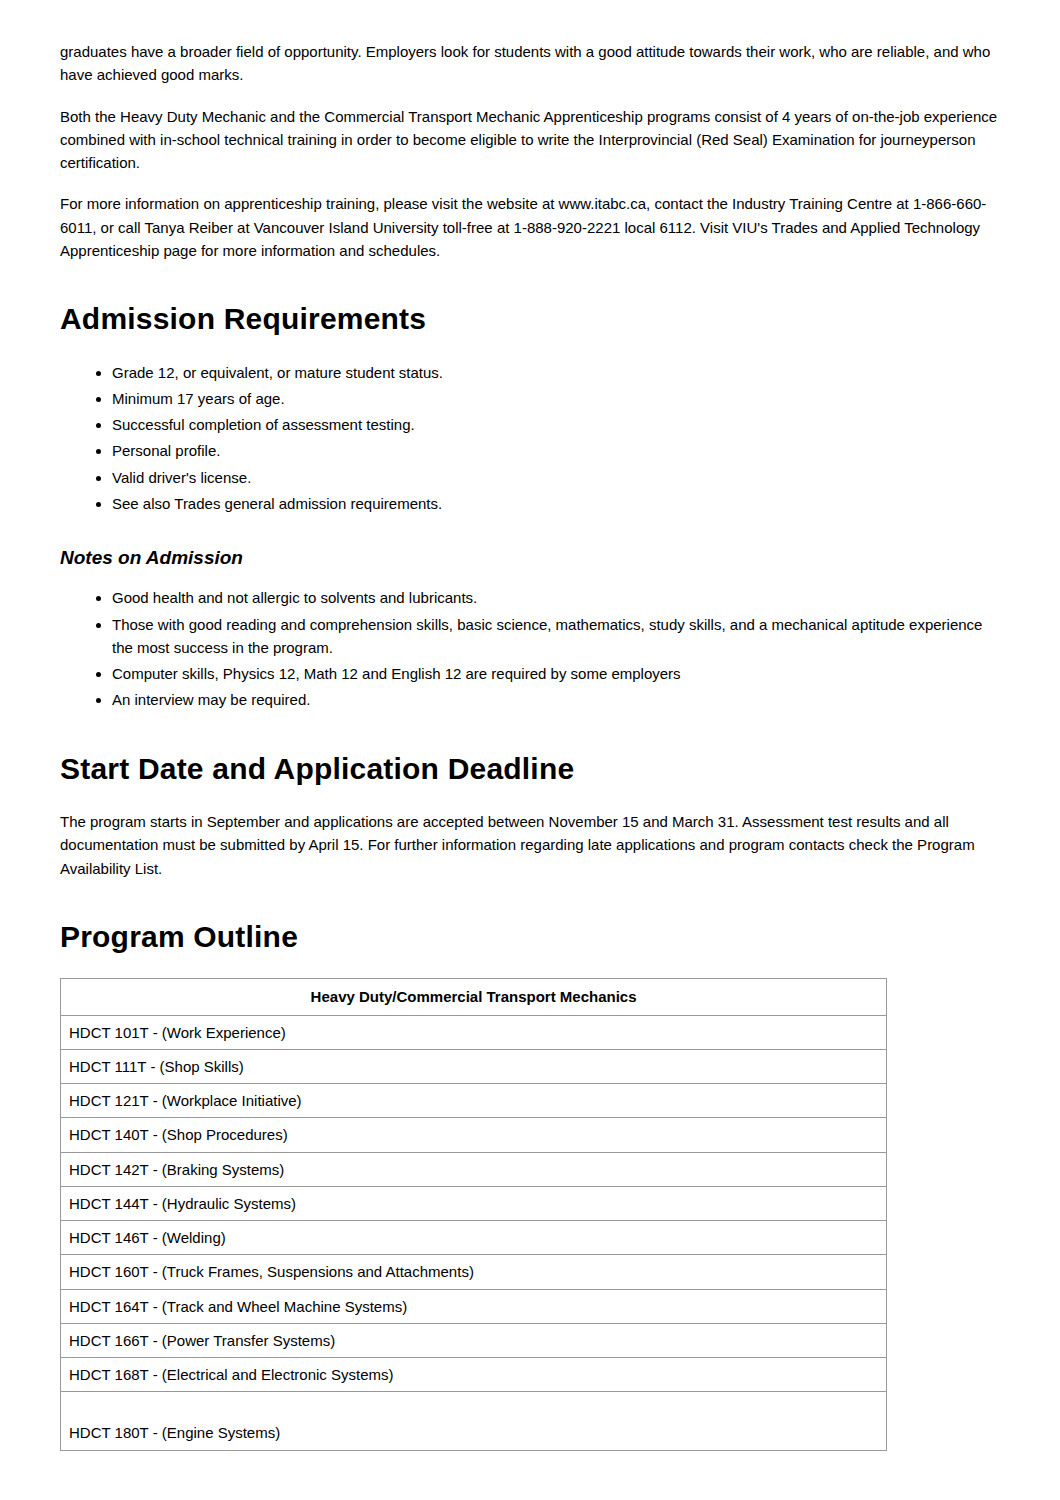graduates have a broader field of opportunity. Employers look for students with a good attitude towards their work, who are reliable, and who have achieved good marks.
Both the Heavy Duty Mechanic and the Commercial Transport Mechanic Apprenticeship programs consist of 4 years of on-the-job experience combined with in-school technical training in order to become eligible to write the Interprovincial (Red Seal) Examination for journeyperson certification.
For more information on apprenticeship training, please visit the website at www.itabc.ca, contact the Industry Training Centre at 1-866-660-6011, or call Tanya Reiber at Vancouver Island University toll-free at 1-888-920-2221 local 6112. Visit VIU's Trades and Applied Technology Apprenticeship page for more information and schedules.
Admission Requirements
Grade 12, or equivalent, or mature student status.
Minimum 17 years of age.
Successful completion of assessment testing.
Personal profile.
Valid driver's license.
See also Trades general admission requirements.
Notes on Admission
Good health and not allergic to solvents and lubricants.
Those with good reading and comprehension skills, basic science, mathematics, study skills, and a mechanical aptitude experience the most success in the program.
Computer skills, Physics 12, Math 12 and English 12 are required by some employers
An interview may be required.
Start Date and Application Deadline
The program starts in September and applications are accepted between November 15 and March 31. Assessment test results and all documentation must be submitted by April 15. For further information regarding late applications and program contacts check the Program Availability List.
Program Outline
Heavy Duty/Commercial Transport Mechanics
| HDCT 101T - (Work Experience) |
| HDCT 111T - (Shop Skills) |
| HDCT 121T - (Workplace Initiative) |
| HDCT 140T - (Shop Procedures) |
| HDCT 142T - (Braking Systems) |
| HDCT 144T - (Hydraulic Systems) |
| HDCT 146T - (Welding) |
| HDCT 160T - (Truck Frames, Suspensions and Attachments) |
| HDCT 164T - (Track and Wheel Machine Systems) |
| HDCT 166T - (Power Transfer Systems) |
| HDCT 168T - (Electrical and Electronic Systems) |
| HDCT 180T - (Engine Systems) |